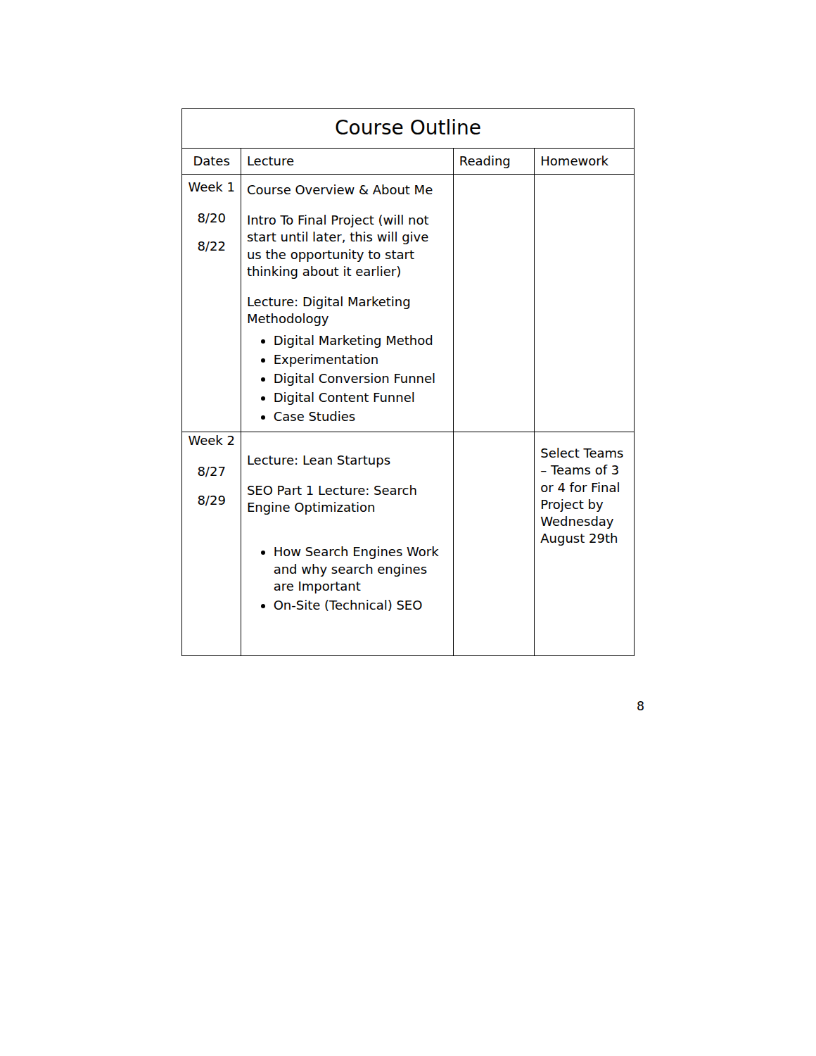Course Outline
| Dates | Lecture | Reading | Homework |
| --- | --- | --- | --- |
| Week 1 8/20 8/22 | Course Overview & About Me Intro To Final Project (will not start until later, this will give us the opportunity to start thinking about it earlier) Lecture: Digital Marketing Methodology Digital Marketing Method Experimentation Digital Conversion Funnel Digital Content Funnel Case Studies | | |
| Week 2 8/27 8/29 | Lecture: Lean Startups SEO Part 1 Lecture: Search Engine Optimization How Search Engines Work and why search engines are Important On-Site (Technical) SEO | | Select Teams – Teams of 3 or 4 for Final Project by Wednesday August 29th |
8